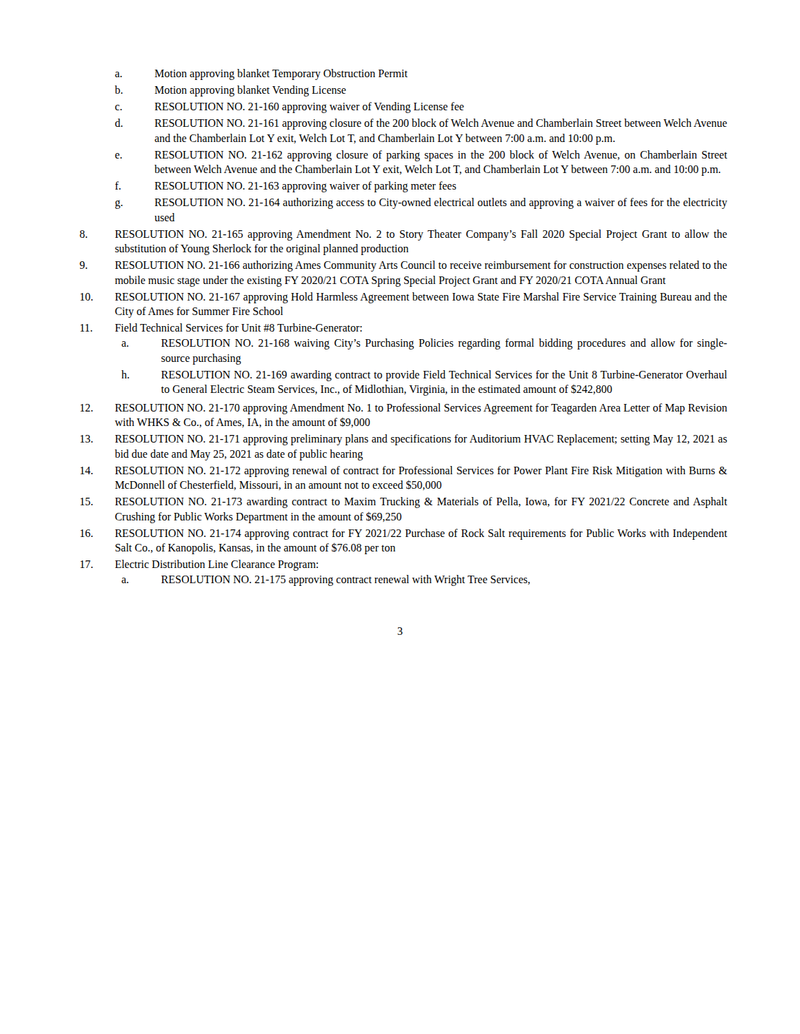a. Motion approving blanket Temporary Obstruction Permit
b. Motion approving blanket Vending License
c. RESOLUTION NO. 21-160 approving waiver of Vending License fee
d. RESOLUTION NO. 21-161 approving closure of the 200 block of Welch Avenue and Chamberlain Street between Welch Avenue and the Chamberlain Lot Y exit, Welch Lot T, and Chamberlain Lot Y between 7:00 a.m. and 10:00 p.m.
e. RESOLUTION NO. 21-162 approving closure of parking spaces in the 200 block of Welch Avenue, on Chamberlain Street between Welch Avenue and the Chamberlain Lot Y exit, Welch Lot T, and Chamberlain Lot Y between 7:00 a.m. and 10:00 p.m.
f. RESOLUTION NO. 21-163 approving waiver of parking meter fees
g. RESOLUTION NO. 21-164 authorizing access to City-owned electrical outlets and approving a waiver of fees for the electricity used
8. RESOLUTION NO. 21-165 approving Amendment No. 2 to Story Theater Company’s Fall 2020 Special Project Grant to allow the substitution of Young Sherlock for the original planned production
9. RESOLUTION NO. 21-166 authorizing Ames Community Arts Council to receive reimbursement for construction expenses related to the mobile music stage under the existing FY 2020/21 COTA Spring Special Project Grant and FY 2020/21 COTA Annual Grant
10. RESOLUTION NO. 21-167 approving Hold Harmless Agreement between Iowa State Fire Marshal Fire Service Training Bureau and the City of Ames for Summer Fire School
11. Field Technical Services for Unit #8 Turbine-Generator:
a. RESOLUTION NO. 21-168 waiving City’s Purchasing Policies regarding formal bidding procedures and allow for single-source purchasing
h. RESOLUTION NO. 21-169 awarding contract to provide Field Technical Services for the Unit 8 Turbine-Generator Overhaul to General Electric Steam Services, Inc., of Midlothian, Virginia, in the estimated amount of $242,800
12. RESOLUTION NO. 21-170 approving Amendment No. 1 to Professional Services Agreement for Teagarden Area Letter of Map Revision with WHKS & Co., of Ames, IA, in the amount of $9,000
13. RESOLUTION NO. 21-171 approving preliminary plans and specifications for Auditorium HVAC Replacement; setting May 12, 2021 as bid due date and May 25, 2021 as date of public hearing
14. RESOLUTION NO. 21-172 approving renewal of contract for Professional Services for Power Plant Fire Risk Mitigation with Burns & McDonnell of Chesterfield, Missouri, in an amount not to exceed $50,000
15. RESOLUTION NO. 21-173 awarding contract to Maxim Trucking & Materials of Pella, Iowa, for FY 2021/22 Concrete and Asphalt Crushing for Public Works Department in the amount of $69,250
16. RESOLUTION NO. 21-174 approving contract for FY 2021/22 Purchase of Rock Salt requirements for Public Works with Independent Salt Co., of Kanopolis, Kansas, in the amount of $76.08 per ton
17. Electric Distribution Line Clearance Program:
a. RESOLUTION NO. 21-175 approving contract renewal with Wright Tree Services,
3